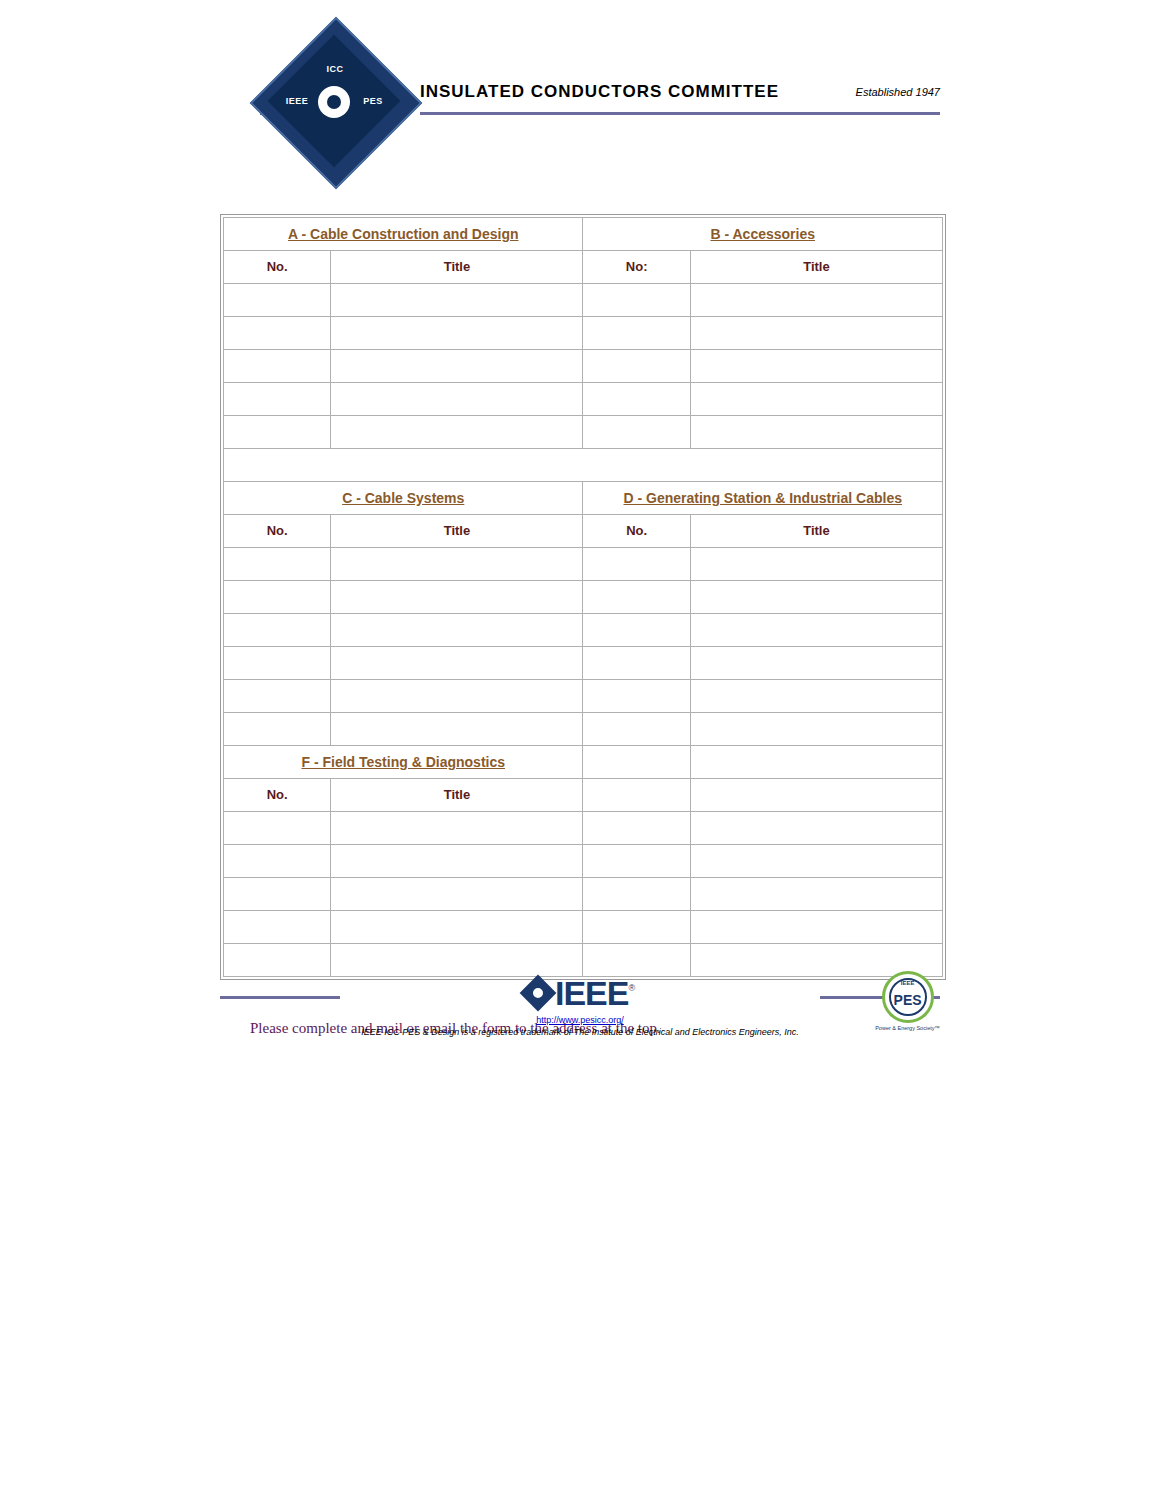ICC
IEEE
PES
®
INSULATED CONDUCTORS COMMITTEE Established 1947
| A - Cable Construction and Design | B - Accessories |
| No. | Title | No: | Title |
| C - Cable Systems | D - Generating Station & Industrial Cables |
| No. | Title | No. | Title |
| F - Field Testing & Diagnostics | | |
| No. | Title | | |
Please complete and mail or email the form to the address at the top.
IEEE®
IEEE
PES
Power & Energy Society™
http://www.pesicc.org/
IEEE ICC PES & Design is a registered trademark of The Institute of Electrical and Electronics Engineers, Inc.